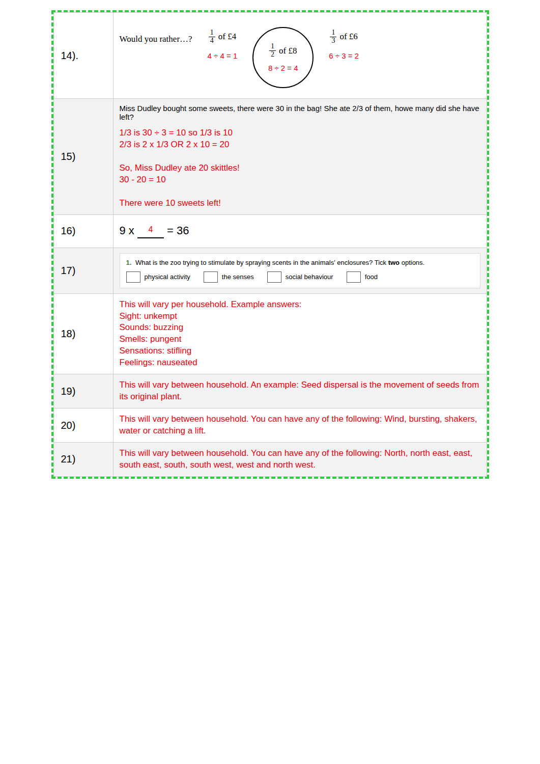| 14). | Would you rather…? 1 4 of £4 4 ÷ 4 = 1 1 2 of £8 8 ÷ 2 = 4 1 3 of £6 6 ÷ 3 = 2 |
| 15) | Miss Dudley bought some sweets, there were 30 in the bag! She ate 2/3 of them, howe many did she have left? 1/3 is 30 ÷ 3 = 10 so 1/3 is 10 2/3 is 2 x 1/3 OR 2 x 10 = 20 So, Miss Dudley ate 20 skittles! 30 - 20 = 10 There were 10 sweets left! |
| 16) | 9 x 4 = 36 |
| 17) | 1. What is the zoo trying to stimulate by spraying scents in the animals' enclosures? Tick two options. physical activity the senses social behaviour food |
| 18) | This will vary per household. Example answers: Sight: unkempt Sounds: buzzing Smells: pungent Sensations: stifling Feelings: nauseated |
| 19) | This will vary between household. An example: Seed dispersal is the movement of seeds from its original plant. |
| 20) | This will vary between household. You can have any of the following: Wind, bursting, shakers, water or catching a lift. |
| 21) | This will vary between household. You can have any of the following: North, north east, east, south east, south, south west, west and north west. |